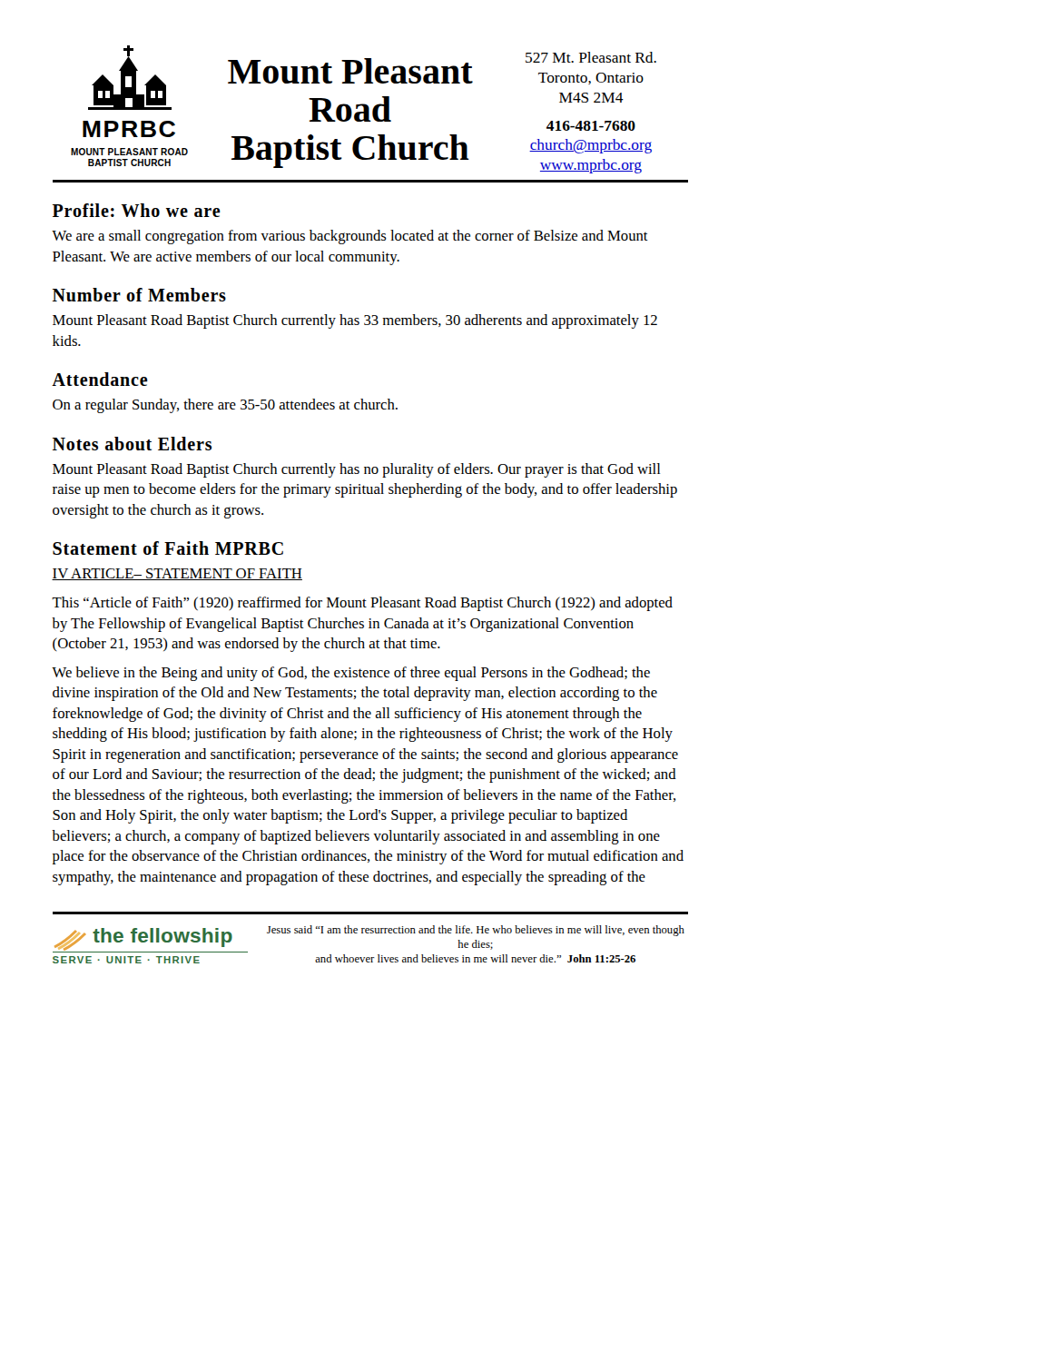MPRBC
MOUNT PLEASANT ROAD
BAPTIST CHURCH
Mount Pleasant Road
Baptist Church
527 Mt. Pleasant Rd.
Toronto, Ontario
M4S 2M4
416-481-7680
church@mprbc.org
www.mprbc.org
Profile: Who we are
We are a small congregation from various backgrounds located at the corner of Belsize and Mount Pleasant. We are active members of our local community.
Number of Members
Mount Pleasant Road Baptist Church currently has 33 members, 30 adherents and approximately 12 kids.
Attendance
On a regular Sunday, there are 35-50 attendees at church.
Notes about Elders
Mount Pleasant Road Baptist Church currently has no plurality of elders. Our prayer is that God will raise up men to become elders for the primary spiritual shepherding of the body, and to offer leadership oversight to the church as it grows.
Statement of Faith MPRBC
IV ARTICLE– STATEMENT OF FAITH
This “Article of Faith” (1920) reaffirmed for Mount Pleasant Road Baptist Church (1922) and adopted by The Fellowship of Evangelical Baptist Churches in Canada at it’s Organizational Convention (October 21, 1953) and was endorsed by the church at that time.
We believe in the Being and unity of God, the existence of three equal Persons in the Godhead; the divine inspiration of the Old and New Testaments; the total depravity man, election according to the foreknowledge of God; the divinity of Christ and the all sufficiency of His atonement through the shedding of His blood; justification by faith alone; in the righteousness of Christ; the work of the Holy Spirit in regeneration and sanctification; perseverance of the saints; the second and glorious appearance of our Lord and Saviour; the resurrection of the dead; the judgment; the punishment of the wicked; and the blessedness of the righteous, both everlasting; the immersion of believers in the name of the Father, Son and Holy Spirit, the only water baptism; the Lord's Supper, a privilege peculiar to baptized believers; a church, a company of baptized believers voluntarily associated in and assembling in one place for the observance of the Christian ordinances, the ministry of the Word for mutual edification and sympathy, the maintenance and propagation of these doctrines, and especially the spreading of the
the fellowship
SERVE · UNITE · THRIVE
Jesus said “I am the resurrection and the life. He who believes in me will live, even though he dies;
and whoever lives and believes in me will never die.” John 11:25-26